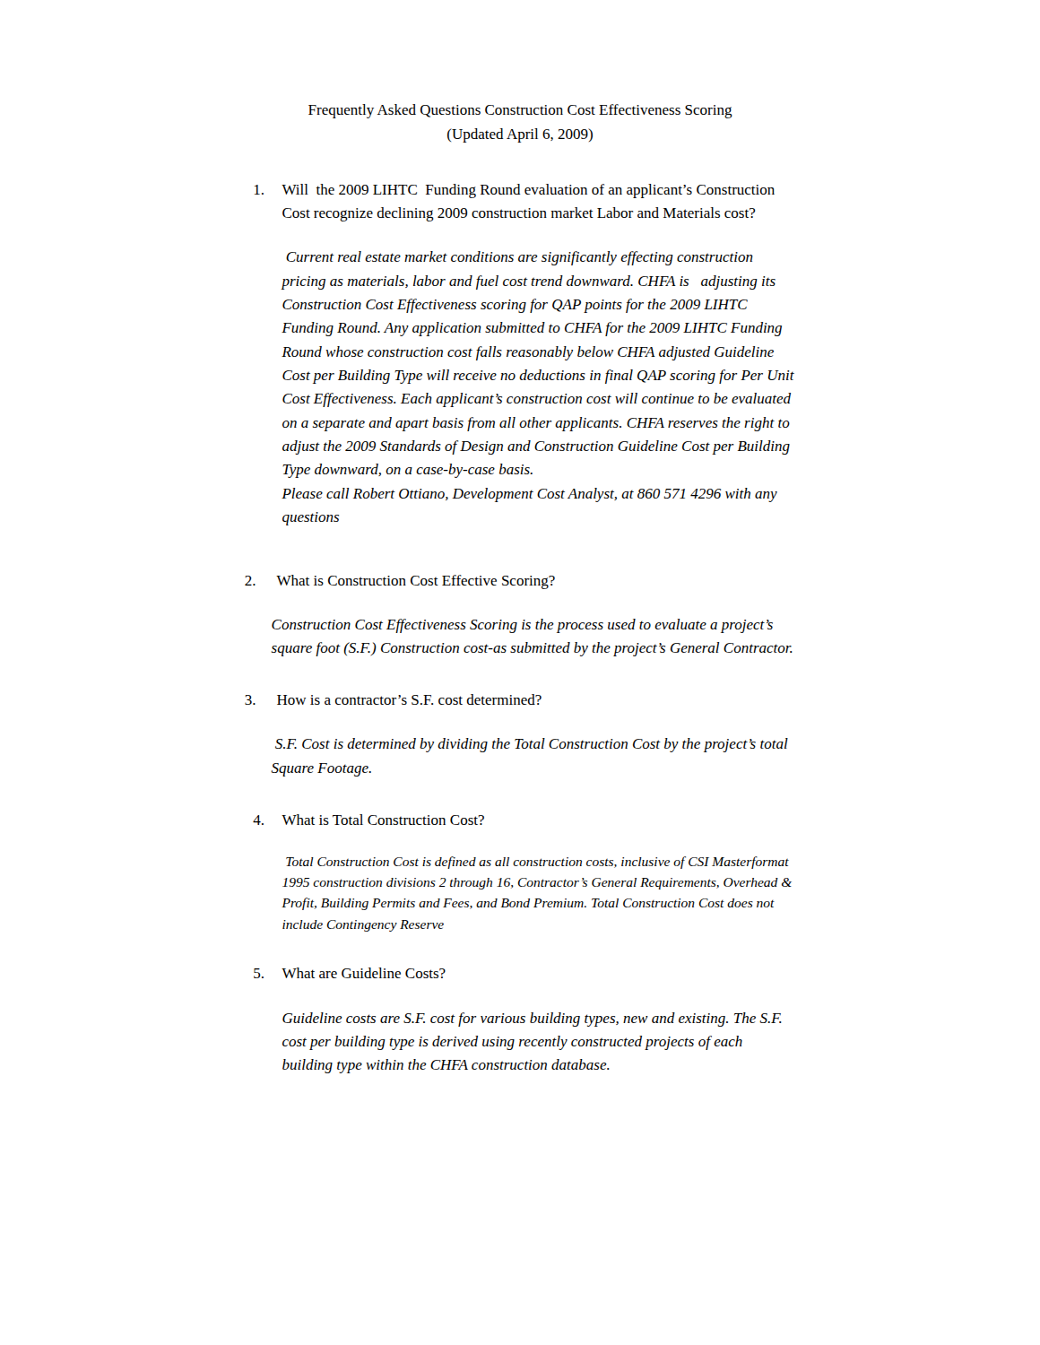Frequently Asked Questions Construction Cost Effectiveness Scoring (Updated April 6, 2009)
Will the 2009 LIHTC Funding Round evaluation of an applicant’s Construction Cost recognize declining 2009 construction market Labor and Materials cost?
Current real estate market conditions are significantly effecting construction pricing as materials, labor and fuel cost trend downward. CHFA is adjusting its Construction Cost Effectiveness scoring for QAP points for the 2009 LIHTC Funding Round. Any application submitted to CHFA for the 2009 LIHTC Funding Round whose construction cost falls reasonably below CHFA adjusted Guideline Cost per Building Type will receive no deductions in final QAP scoring for Per Unit Cost Effectiveness. Each applicant’s construction cost will continue to be evaluated on a separate and apart basis from all other applicants. CHFA reserves the right to adjust the 2009 Standards of Design and Construction Guideline Cost per Building Type downward, on a case-by-case basis.
Please call Robert Ottiano, Development Cost Analyst, at 860 571 4296 with any questions
What is Construction Cost Effective Scoring?
Construction Cost Effectiveness Scoring is the process used to evaluate a project’s square foot (S.F.) Construction cost-as submitted by the project’s General Contractor.
How is a contractor’s S.F. cost determined?
S.F. Cost is determined by dividing the Total Construction Cost by the project’s total Square Footage.
What is Total Construction Cost?
Total Construction Cost is defined as all construction costs, inclusive of CSI Masterformat 1995 construction divisions 2 through 16, Contractor’s General Requirements, Overhead & Profit, Building Permits and Fees, and Bond Premium. Total Construction Cost does not include Contingency Reserve
What are Guideline Costs?
Guideline costs are S.F. cost for various building types, new and existing. The S.F. cost per building type is derived using recently constructed projects of each building type within the CHFA construction database.